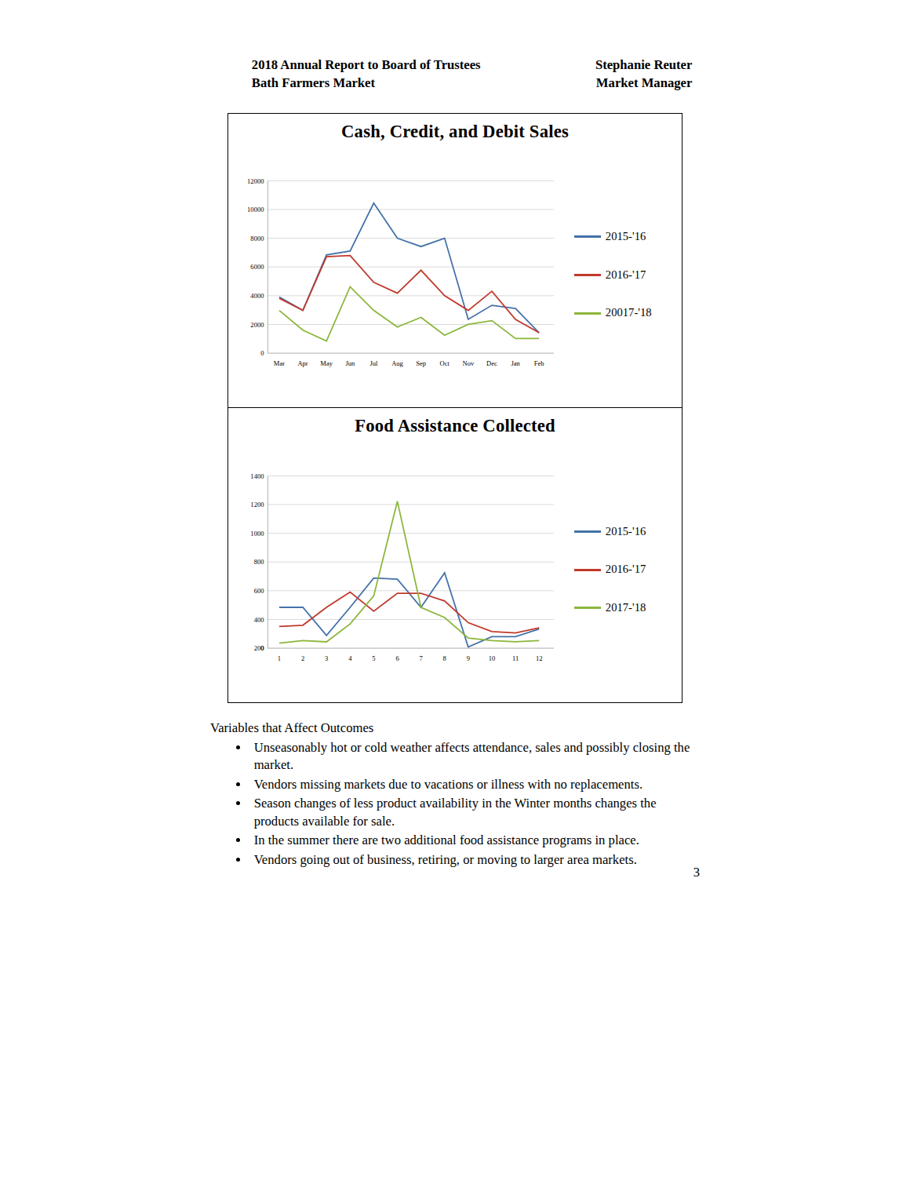2018 Annual Report to Board of Trustees Bath Farmers Market
Stephanie Reuter Market Manager
Cash, Credit, and Debit Sales
12000 10000 8000 6000 4000 2000 0 Mar Apr May Jun Jul Aug Sep Oct Nov Dec Jan Feb
2015-'16
2016-'17
20017-'18
Food Assistance Collected
1400 1200 1000 800 600 400 200 0 1 2 3 4 5 6 7 8 9 10 11 12
2015-'16
2016-'17
2017-'18
Variables that Affect Outcomes
Unseasonably hot or cold weather affects attendance, sales and possibly closing the market.
Vendors missing markets due to vacations or illness with no replacements.
Season changes of less product availability in the Winter months changes the products available for sale.
In the summer there are two additional food assistance programs in place.
Vendors going out of business, retiring, or moving to larger area markets.
3